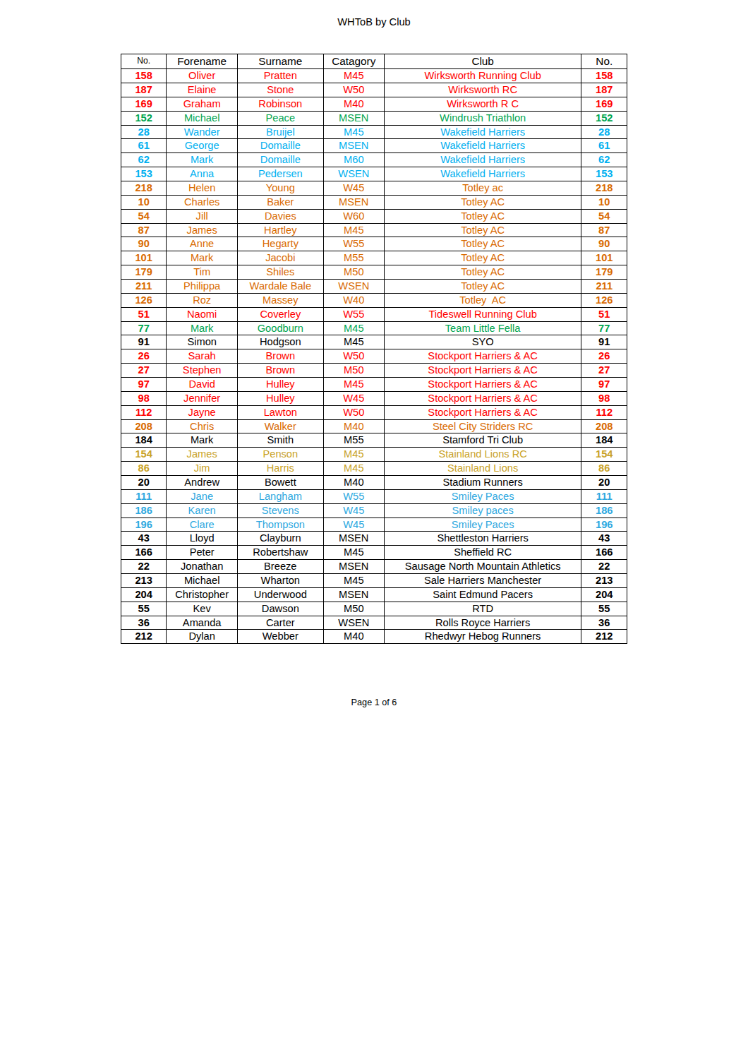WHToB by Club
| No. | Forename | Surname | Catagory | Club | No. |
| --- | --- | --- | --- | --- | --- |
| 158 | Oliver | Pratten | M45 | Wirksworth Running Club | 158 |
| 187 | Elaine | Stone | W50 | Wirksworth RC | 187 |
| 169 | Graham | Robinson | M40 | Wirksworth R C | 169 |
| 152 | Michael | Peace | MSEN | Windrush Triathlon | 152 |
| 28 | Wander | Bruijel | M45 | Wakefield Harriers | 28 |
| 61 | George | Domaille | MSEN | Wakefield Harriers | 61 |
| 62 | Mark | Domaille | M60 | Wakefield Harriers | 62 |
| 153 | Anna | Pedersen | WSEN | Wakefield Harriers | 153 |
| 218 | Helen | Young | W45 | Totley ac | 218 |
| 10 | Charles | Baker | MSEN | Totley AC | 10 |
| 54 | Jill | Davies | W60 | Totley AC | 54 |
| 87 | James | Hartley | M45 | Totley AC | 87 |
| 90 | Anne | Hegarty | W55 | Totley AC | 90 |
| 101 | Mark | Jacobi | M55 | Totley AC | 101 |
| 179 | Tim | Shiles | M50 | Totley AC | 179 |
| 211 | Philippa | Wardale Bale | WSEN | Totley AC | 211 |
| 126 | Roz | Massey | W40 | Totley AC | 126 |
| 51 | Naomi | Coverley | W55 | Tideswell Running Club | 51 |
| 77 | Mark | Goodburn | M45 | Team Little Fella | 77 |
| 91 | Simon | Hodgson | M45 | SYO | 91 |
| 26 | Sarah | Brown | W50 | Stockport Harriers & AC | 26 |
| 27 | Stephen | Brown | M50 | Stockport Harriers & AC | 27 |
| 97 | David | Hulley | M45 | Stockport Harriers & AC | 97 |
| 98 | Jennifer | Hulley | W45 | Stockport Harriers & AC | 98 |
| 112 | Jayne | Lawton | W50 | Stockport Harriers & AC | 112 |
| 208 | Chris | Walker | M40 | Steel City Striders RC | 208 |
| 184 | Mark | Smith | M55 | Stamford Tri Club | 184 |
| 154 | James | Penson | M45 | Stainland Lions RC | 154 |
| 86 | Jim | Harris | M45 | Stainland Lions | 86 |
| 20 | Andrew | Bowett | M40 | Stadium Runners | 20 |
| 111 | Jane | Langham | W55 | Smiley Paces | 111 |
| 186 | Karen | Stevens | W45 | Smiley paces | 186 |
| 196 | Clare | Thompson | W45 | Smiley Paces | 196 |
| 43 | Lloyd | Clayburn | MSEN | Shettleston Harriers | 43 |
| 166 | Peter | Robertshaw | M45 | Sheffield RC | 166 |
| 22 | Jonathan | Breeze | MSEN | Sausage North Mountain Athletics | 22 |
| 213 | Michael | Wharton | M45 | Sale Harriers Manchester | 213 |
| 204 | Christopher | Underwood | MSEN | Saint Edmund Pacers | 204 |
| 55 | Kev | Dawson | M50 | RTD | 55 |
| 36 | Amanda | Carter | WSEN | Rolls Royce Harriers | 36 |
| 212 | Dylan | Webber | M40 | Rhedwyr Hebog Runners | 212 |
Page 1 of 6